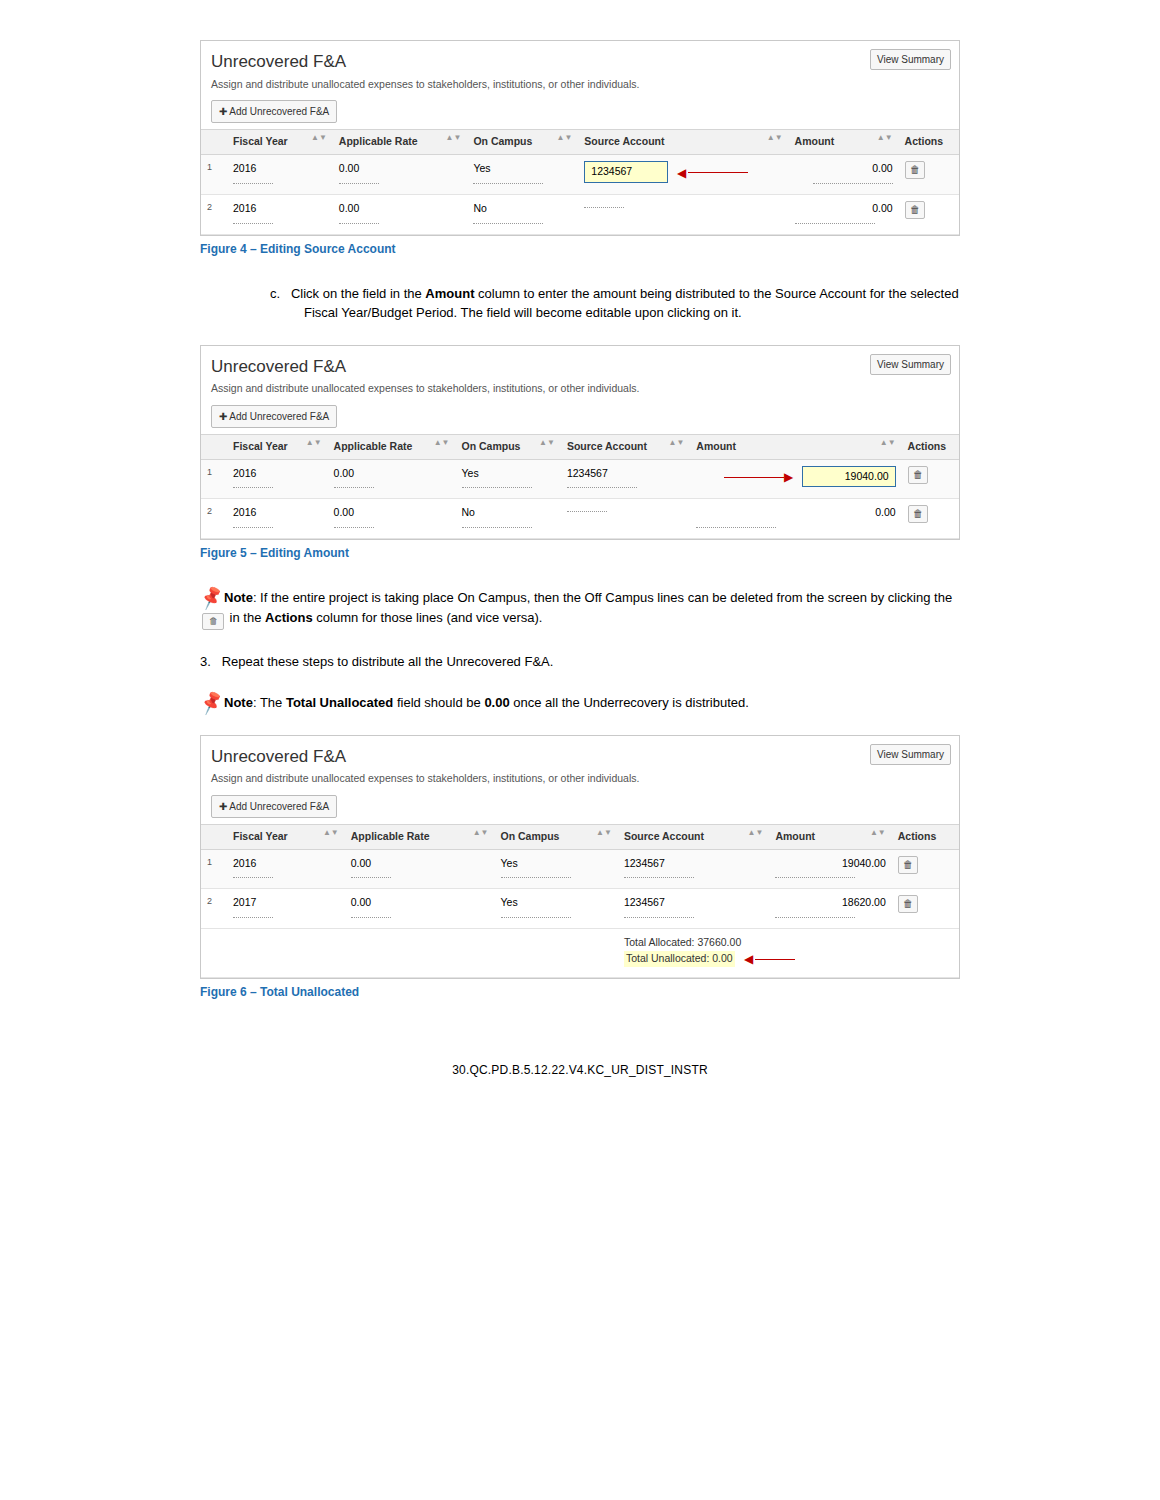View Summary
Unrecovered F&A
Assign and distribute unallocated expenses to stakeholders, institutions, or other individuals.
✚ Add Unrecovered F&A
| | Fiscal Year ▲▼ | Applicable Rate ▲▼ | On Campus ▲▼ | Source Account ▲▼ | Amount ▲▼ | Actions |
| --- | --- | --- | --- | --- | --- | --- |
| 1 | 2016 | 0.00 | Yes | 1234567 ◀ | 0.00 | 🗑 |
| 2 | 2016 | 0.00 | No | | 0.00 | 🗑 |
Figure 4 – Editing Source Account
c. Click on the field in the Amount column to enter the amount being distributed to the Source Account for the selected Fiscal Year/Budget Period. The field will become editable upon clicking on it.
View Summary
Unrecovered F&A
Assign and distribute unallocated expenses to stakeholders, institutions, or other individuals.
✚ Add Unrecovered F&A
| | Fiscal Year ▲▼ | Applicable Rate ▲▼ | On Campus ▲▼ | Source Account ▲▼ | Amount ▲▼ | Actions |
| --- | --- | --- | --- | --- | --- | --- |
| 1 | 2016 | 0.00 | Yes | 1234567 | ▶ 19040.00 | 🗑 |
| 2 | 2016 | 0.00 | No | | 0.00 | 🗑 |
Figure 5 – Editing Amount
📌Note: If the entire project is taking place On Campus, then the Off Campus lines can be deleted from the screen by clicking the 🗑 in the Actions column for those lines (and vice versa).
3. Repeat these steps to distribute all the Unrecovered F&A.
📌Note: The Total Unallocated field should be 0.00 once all the Underrecovery is distributed.
View Summary
Unrecovered F&A
Assign and distribute unallocated expenses to stakeholders, institutions, or other individuals.
✚ Add Unrecovered F&A
| | Fiscal Year ▲▼ | Applicable Rate ▲▼ | On Campus ▲▼ | Source Account ▲▼ | Amount ▲▼ | Actions |
| --- | --- | --- | --- | --- | --- | --- |
| 1 | 2016 | 0.00 | Yes | 1234567 | 19040.00 | 🗑 |
| 2 | 2017 | 0.00 | Yes | 1234567 | 18620.00 | 🗑 |
| | | | | Total Allocated: 37660.00 Total Unallocated: 0.00 ◀ | |
Figure 6 – Total Unallocated
30.QC.PD.B.5.12.22.V4.KC_UR_DIST_INSTR